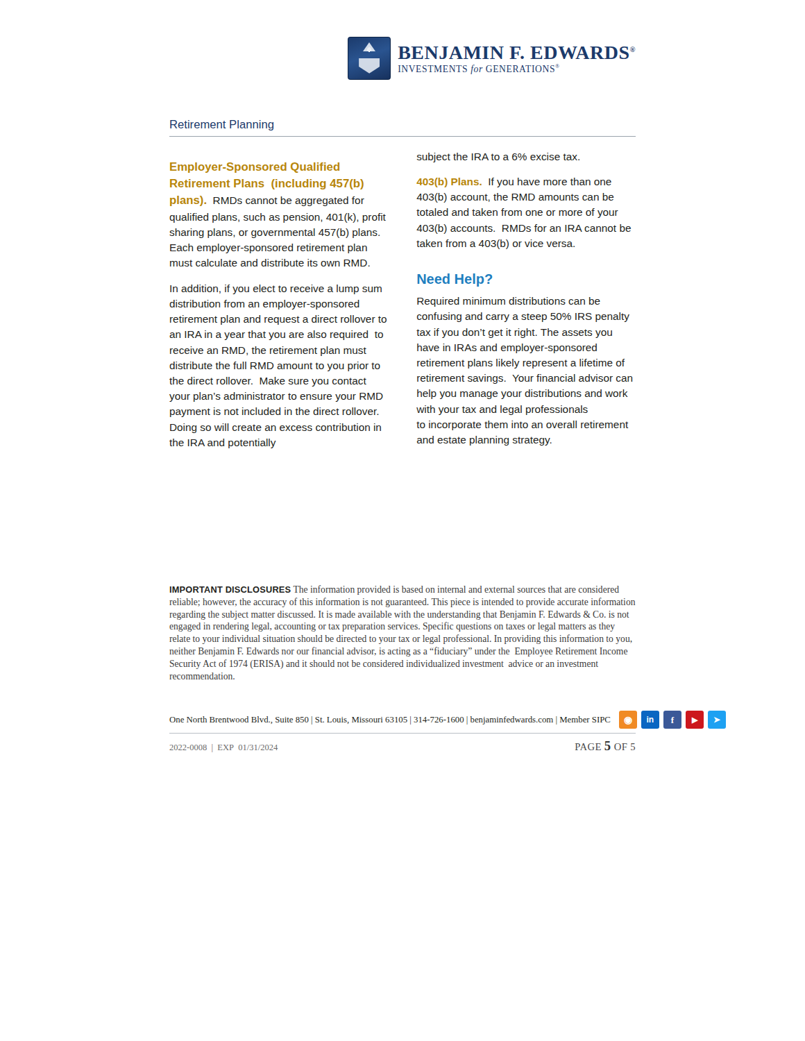BENJAMIN F. EDWARDS®
INVESTMENTS for GENERATIONS®
Retirement Planning
Employer-Sponsored Qualified Retirement Plans (including 457(b) plans).
RMDs cannot be aggregated for qualified plans, such as pension, 401(k), profit sharing plans, or governmental 457(b) plans. Each employer-sponsored retirement plan must calculate and distribute its own RMD.
In addition, if you elect to receive a lump sum distribution from an employer-sponsored retirement plan and request a direct rollover to an IRA in a year that you are also required to receive an RMD, the retirement plan must distribute the full RMD amount to you prior to the direct rollover. Make sure you contact your plan’s administrator to ensure your RMD payment is not included in the direct rollover. Doing so will create an excess contribution in the IRA and potentially
subject the IRA to a 6% excise tax.
403(b) Plans. If you have more than one 403(b) account, the RMD amounts can be totaled and taken from one or more of your 403(b) accounts. RMDs for an IRA cannot be taken from a 403(b) or vice versa.
Need Help?
Required minimum distributions can be confusing and carry a steep 50% IRS penalty tax if you don’t get it right. The assets you have in IRAs and employer-sponsored retirement plans likely represent a lifetime of retirement savings. Your financial advisor can help you manage your distributions and work with your tax and legal professionals to incorporate them into an overall retirement and estate planning strategy.
IMPORTANT DISCLOSURES The information provided is based on internal and external sources that are considered reliable; however, the accuracy of this information is not guaranteed. This piece is intended to provide accurate information regarding the subject matter discussed. It is made available with the understanding that Benjamin F. Edwards & Co. is not engaged in rendering legal, accounting or tax preparation services. Specific questions on taxes or legal matters as they relate to your individual situation should be directed to your tax or legal professional. In providing this information to you, neither Benjamin F. Edwards nor our financial advisor, is acting as a “fiduciary” under the Employee Retirement Income Security Act of 1974 (ERISA) and it should not be considered individualized investment advice or an investment recommendation.
One North Brentwood Blvd., Suite 850 | St. Louis, Missouri 63105 | 314-726-1600 | benjaminfedwards.com | Member SIPC
◉ in f ▶ ➤
2022-0008 | EXP 01/31/2024
PAGE 5 OF 5